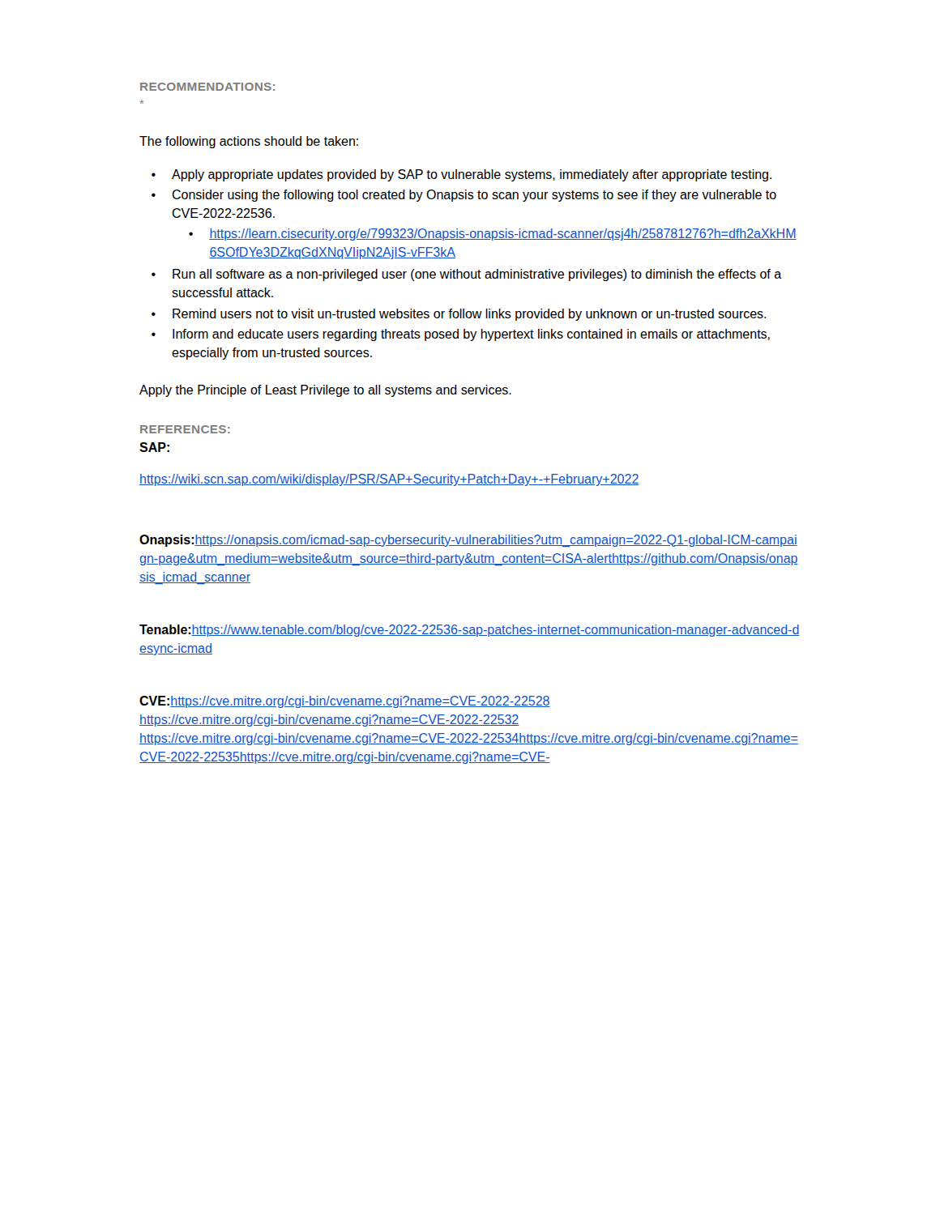RECOMMENDATIONS:
*
The following actions should be taken:
Apply appropriate updates provided by SAP to vulnerable systems, immediately after appropriate testing.
Consider using the following tool created by Onapsis to scan your systems to see if they are vulnerable to CVE-2022-22536.
https://learn.cisecurity.org/e/799323/Onapsis-onapsis-icmad-scanner/qsj4h/258781276?h=dfh2aXkHM6SOfDYe3DZkqGdXNqVIipN2AjIS-vFF3kA
Run all software as a non-privileged user (one without administrative privileges) to diminish the effects of a successful attack.
Remind users not to visit un-trusted websites or follow links provided by unknown or un-trusted sources.
Inform and educate users regarding threats posed by hypertext links contained in emails or attachments, especially from un-trusted sources.
Apply the Principle of Least Privilege to all systems and services.
REFERENCES:
SAP:
https://wiki.scn.sap.com/wiki/display/PSR/SAP+Security+Patch+Day+-+February+2022
Onapsis: https://onapsis.com/icmad-sap-cybersecurity-vulnerabilities?utm_campaign=2022-Q1-global-ICM-campaign-page&utm_medium=website&utm_source=third-party&utm_content=CISA-alert https://github.com/Onapsis/onapsis_icmad_scanner
Tenable: https://www.tenable.com/blog/cve-2022-22536-sap-patches-internet-communication-manager-advanced-desync-icmad
CVE: https://cve.mitre.org/cgi-bin/cvename.cgi?name=CVE-2022-22528
https://cve.mitre.org/cgi-bin/cvename.cgi?name=CVE-2022-22532
https://cve.mitre.org/cgi-bin/cvename.cgi?name=CVE-2022-22534 https://cve.mitre.org/cgi-bin/cvename.cgi?name=CVE-2022-22535 https://cve.mitre.org/cgi-bin/cvename.cgi?name=CVE-